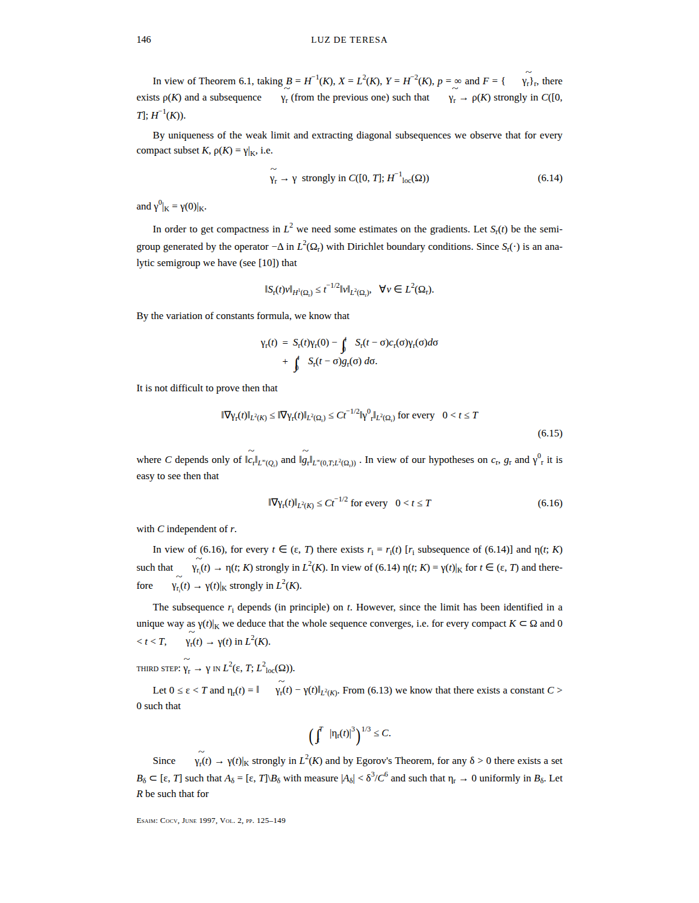146
Luz de Teresa
In view of Theorem 6.1, taking B = H−1(K), X = L 2(K), Y = H−2(K), p = ∞ and F = {~γr}r, there exists ρ(K) and a subsequence ~γr (from the previous one) such that ~γr → ρ(K) strongly in C([0, T]; H−1(K)).
By uniqueness of the weak limit and extracting diagonal subsequences we observe that for every compact subset K, ρ(K) = γ|K, i.e.
~γr → γ strongly in C([0, T]; H−1 loc(Ω)) (6.14)
and γ0|K = γ(0)|K.
In order to get compactness in L 2 we need some estimates on the gradients. Let Sr(t) be the semigroup generated by the operator −Δ in L 2(Ωr) with Dirichlet boundary conditions. Since Sr(·) is an analytic semigroup we have (see [10]) that
‖Sr(t)v‖H 1(Ωr) ≤ t−1/2‖v‖L 2(Ωr), ∀v ∈ L 2(Ωr).
By the variation of constants formula, we know that
| γ r ( t ) | = | S r ( t )γ r (0) − ∫ t 0 S r ( t − σ) c r (σ)γ r (σ) d σ |
| | + | ∫ t 0 S r ( t − σ) g r (σ) d σ. |
It is not difficult to prove then that
‖∇γr(t)‖L 2(K) ≤ ‖∇γr(t)‖L 2(Ωr) ≤ Ct−1/2‖γ0 r‖L 2(Ωr) for every 0 < t ≤ T (6.15)
where C depends only of ‖~cr‖L∞(Qr) and ‖~gr‖L∞(0,T;L 2(Ωr)) . In view of our hypotheses on cr, gr and γ0 r it is easy to see then that
‖∇γr(t)‖L 2(K) ≤ Ct−1/2 for every 0 < t ≤ T (6.16)
with C independent of r.
In view of (6.16), for every t ∈ (ε, T) there exists ri = ri(t) [ri subsequence of (6.14)] and η(t; K) such that ~γri(t) → η(t; K) strongly in L 2(K). In view of (6.14) η(t; K) = γ(t)|K for t ∈ (ε, T) and therefore ~γri(t) → γ(t)|K strongly in L 2(K).
The subsequence ri depends (in principle) on t. However, since the limit has been identified in a unique way as γ(t)|K we deduce that the whole sequence converges, i.e. for every compact K ⊂ Ω and 0 < t < T, ~γr(t) → γ(t) in L 2(K).
Third step: ~γr → γ in L 2(ε, T; L 2 loc(Ω)).
Let 0 ≤ ε < T and ηr(t) = ‖~γr(t) − γ(t)‖L 2(K). From (6.13) we know that there exists a constant C > 0 such that
(∫Tε |ηr(t)|3) 1/3 ≤ C.
Since ~γr(t) → γ(t)|K strongly in L 2(K) and by Egorov's Theorem, for any δ > 0 there exists a set Bδ ⊂ [ε, T] such that Aδ = [ε, T]\Bδ with measure |Aδ| < δ3/C 6 and such that ηr → 0 uniformly in Bδ. Let R be such that for
Esaim: Cocv, June 1997, Vol. 2, pp. 125–149